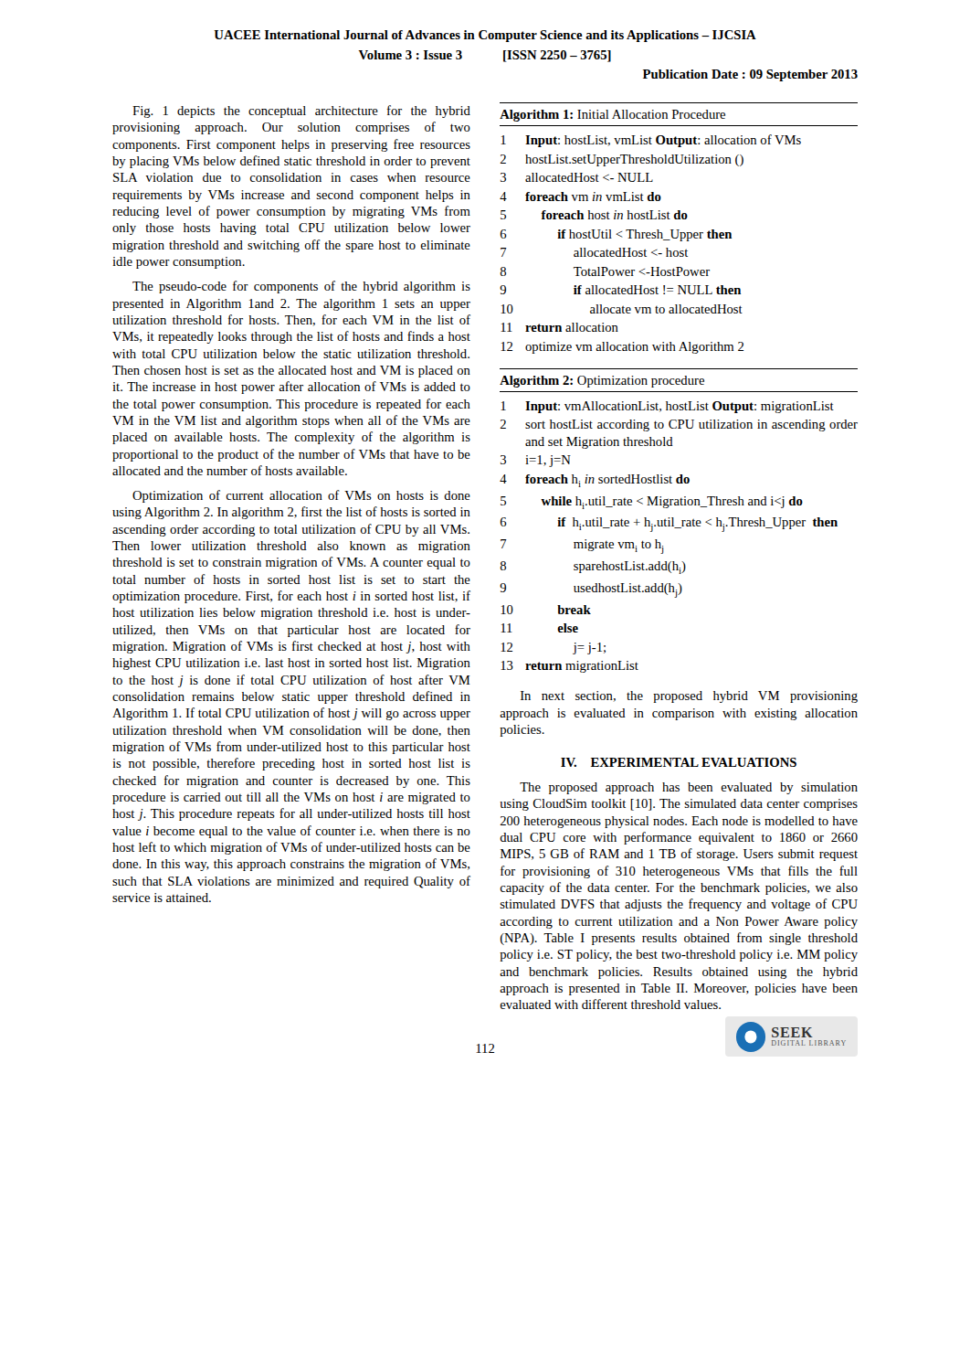UACEE International Journal of Advances in Computer Science and its Applications – IJCSIA
Volume 3 : Issue 3 [ISSN 2250 – 3765]
Publication Date : 09 September 2013
Fig. 1 depicts the conceptual architecture for the hybrid provisioning approach. Our solution comprises of two components. First component helps in preserving free resources by placing VMs below defined static threshold in order to prevent SLA violation due to consolidation in cases when resource requirements by VMs increase and second component helps in reducing level of power consumption by migrating VMs from only those hosts having total CPU utilization below lower migration threshold and switching off the spare host to eliminate idle power consumption.
The pseudo-code for components of the hybrid algorithm is presented in Algorithm 1and 2. The algorithm 1 sets an upper utilization threshold for hosts. Then, for each VM in the list of VMs, it repeatedly looks through the list of hosts and finds a host with total CPU utilization below the static utilization threshold. Then chosen host is set as the allocated host and VM is placed on it. The increase in host power after allocation of VMs is added to the total power consumption. This procedure is repeated for each VM in the VM list and algorithm stops when all of the VMs are placed on available hosts. The complexity of the algorithm is proportional to the product of the number of VMs that have to be allocated and the number of hosts available.
Optimization of current allocation of VMs on hosts is done using Algorithm 2. In algorithm 2, first the list of hosts is sorted in ascending order according to total utilization of CPU by all VMs. Then lower utilization threshold also known as migration threshold is set to constrain migration of VMs. A counter equal to total number of hosts in sorted host list is set to start the optimization procedure. First, for each host i in sorted host list, if host utilization lies below migration threshold i.e. host is under-utilized, then VMs on that particular host are located for migration. Migration of VMs is first checked at host j, host with highest CPU utilization i.e. last host in sorted host list. Migration to the host j is done if total CPU utilization of host after VM consolidation remains below static upper threshold defined in Algorithm 1. If total CPU utilization of host j will go across upper utilization threshold when VM consolidation will be done, then migration of VMs from under-utilized host to this particular host is not possible, therefore preceding host in sorted host list is checked for migration and counter is decreased by one. This procedure is carried out till all the VMs on host i are migrated to host j. This procedure repeats for all under-utilized hosts till host value i become equal to the value of counter i.e. when there is no host left to which migration of VMs of under-utilized hosts can be done. In this way, this approach constrains the migration of VMs, such that SLA violations are minimized and required Quality of service is attained.
Algorithm 1: Initial Allocation Procedure
1 Input: hostList, vmList Output: allocation of VMs
2 hostList.setUpperThresholdUtilization ()
3 allocatedHost <- NULL
4 foreach vm in vmList do
5 foreach host in hostList do
6 if hostUtil < Thresh_Upper then
7 allocatedHost <- host
8 TotalPower <-HostPower
9 if allocatedHost != NULL then
10 allocate vm to allocatedHost
11 return allocation
12 optimize vm allocation with Algorithm 2
Algorithm 2: Optimization procedure
1 Input: vmAllocationList, hostList Output: migrationList
2 sort hostList according to CPU utilization in ascending order and set Migration threshold
3 i=1, j=N
4 foreach hi in sortedHostlist do
5 while hi.util_rate < Migration_Thresh and i<j do
6 if hi.util_rate + hj.util_rate < hj.Thresh_Upper then
7 migrate vmi to hj
8 sparehostList.add(hi)
9 usedhostList.add(hj)
10 break
11 else
12 j= j-1;
13 return migrationList
In next section, the proposed hybrid VM provisioning approach is evaluated in comparison with existing allocation policies.
IV. Experimental Evaluations
The proposed approach has been evaluated by simulation using CloudSim toolkit [10]. The simulated data center comprises 200 heterogeneous physical nodes. Each node is modelled to have dual CPU core with performance equivalent to 1860 or 2660 MIPS, 5 GB of RAM and 1 TB of storage. Users submit request for provisioning of 310 heterogeneous VMs that fills the full capacity of the data center. For the benchmark policies, we also stimulated DVFS that adjusts the frequency and voltage of CPU according to current utilization and a Non Power Aware policy (NPA). Table I presents results obtained from single threshold policy i.e. ST policy, the best two-threshold policy i.e. MM policy and benchmark policies. Results obtained using the hybrid approach is presented in Table II. Moreover, policies have been evaluated with different threshold values.
112
SEEK
DIGITAL LIBRARY